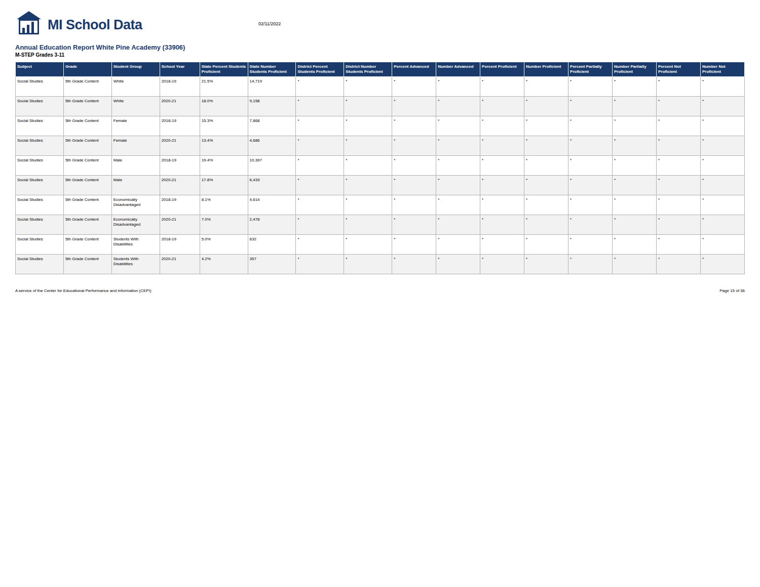MI School Data
02/11/2022
Annual Education Report White Pine Academy (33906)
M-STEP Grades 3-11
| Subject | Grade | Student Group | School Year | State Percent Students Proficient | State Number Students Proficient | District Percent Students Proficient | District Number Students Proficient | Percent Advanced | Number Advanced | Percent Proficient | Number Proficient | Percent Partially Proficient | Number Partially Proficient | Percent Not Proficient | Number Not Proficient |
| --- | --- | --- | --- | --- | --- | --- | --- | --- | --- | --- | --- | --- | --- | --- | --- |
| Social Studies | 5th Grade Content | White | 2018-19 | 21.5% | 14,719 | * | * | * | * | * | * | * | * | * | * |
| Social Studies | 5th Grade Content | White | 2020-21 | 18.0% | 9,158 | * | * | * | * | * | * | * | * | * | * |
| Social Studies | 5th Grade Content | Female | 2018-19 | 15.3% | 7,868 | * | * | * | * | * | * | * | * | * | * |
| Social Studies | 5th Grade Content | Female | 2020-21 | 13.4% | 4,686 | * | * | * | * | * | * | * | * | * | * |
| Social Studies | 5th Grade Content | Male | 2018-19 | 19.4% | 10,397 | * | * | * | * | * | * | * | * | * | * |
| Social Studies | 5th Grade Content | Male | 2020-21 | 17.8% | 6,433 | * | * | * | * | * | * | * | * | * | * |
| Social Studies | 5th Grade Content | Economically Disadvantaged | 2018-19 | 8.1% | 4,614 | * | * | * | * | * | * | * | * | * | * |
| Social Studies | 5th Grade Content | Economically Disadvantaged | 2020-21 | 7.0% | 2,478 | * | * | * | * | * | * | * | * | * | * |
| Social Studies | 5th Grade Content | Students With Disabilities | 2018-19 | 5.0% | 632 | * | * | * | * | * | * | * | * | * | * |
| Social Studies | 5th Grade Content | Students With Disabilities | 2020-21 | 4.2% | 357 | * | * | * | * | * | * | * | * | * | * |
A service of the Center for Educational Performance and Information (CEPI)
Page 15 of 36